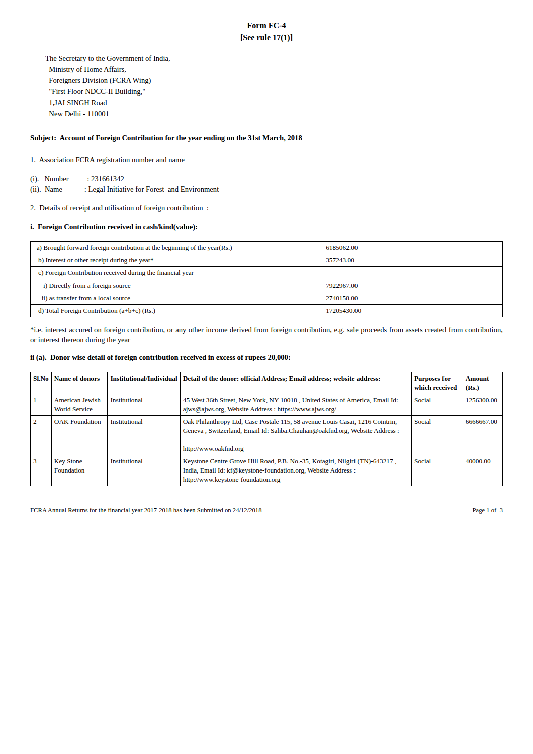Form FC-4
[See rule 17(1)]
The Secretary to the Government of India,
Ministry of Home Affairs,
Foreigners Division (FCRA Wing)
"First Floor NDCC-II Building,"
1,JAI SINGH Road
New Delhi - 110001
Subject: Account of Foreign Contribution for the year ending on the 31st March, 2018
1. Association FCRA registration number and name
(i). Number : 231661342
(ii). Name : Legal Initiative for Forest and Environment
2. Details of receipt and utilisation of foreign contribution :
i. Foreign Contribution received in cash/kind(value):
| a) Brought forward foreign contribution at the beginning of the year(Rs.) | 6185062.00 |
| b) Interest or other receipt during the year* | 357243.00 |
| c) Foreign Contribution received during the financial year | |
| i) Directly from a foreign source | 7922967.00 |
| ii) as transfer from a local source | 2740158.00 |
| d) Total Foreign Contribution (a+b+c) (Rs.) | 17205430.00 |
*i.e. interest accured on foreign contribution, or any other income derived from foreign contribution, e.g. sale proceeds from assets created from contribution, or interest thereon during the year
ii (a). Donor wise detail of foreign contribution received in excess of rupees 20,000:
| Sl.No | Name of donors | Institutional/Individual | Detail of the donor: official Address; Email address; website address: | Purposes for which received | Amount (Rs.) |
| --- | --- | --- | --- | --- | --- |
| 1 | American Jewish World Service | Institutional | 45 West 36th Street, New York, NY 10018 , United States of America, Email Id: ajws@ajws.org, Website Address : https://www.ajws.org/ | Social | 1256300.00 |
| 2 | OAK Foundation | Institutional | Oak Philanthropy Ltd, Case Postale 115, 58 avenue Louis Casai, 1216 Cointrin, Geneva , Switzerland, Email Id: Sahba.Chauhan@oakfnd.org, Website Address : http://www.oakfnd.org | Social | 6666667.00 |
| 3 | Key Stone Foundation | Institutional | Keystone Centre Grove Hill Road, P.B. No.-35, Kotagiri, Nilgiri (TN)-643217 , India, Email Id: kf@keystone-foundation.org, Website Address : http://www.keystone-foundation.org | Social | 40000.00 |
FCRA Annual Returns for the financial year 2017-2018 has been Submitted on 24/12/2018
Page 1 of 3